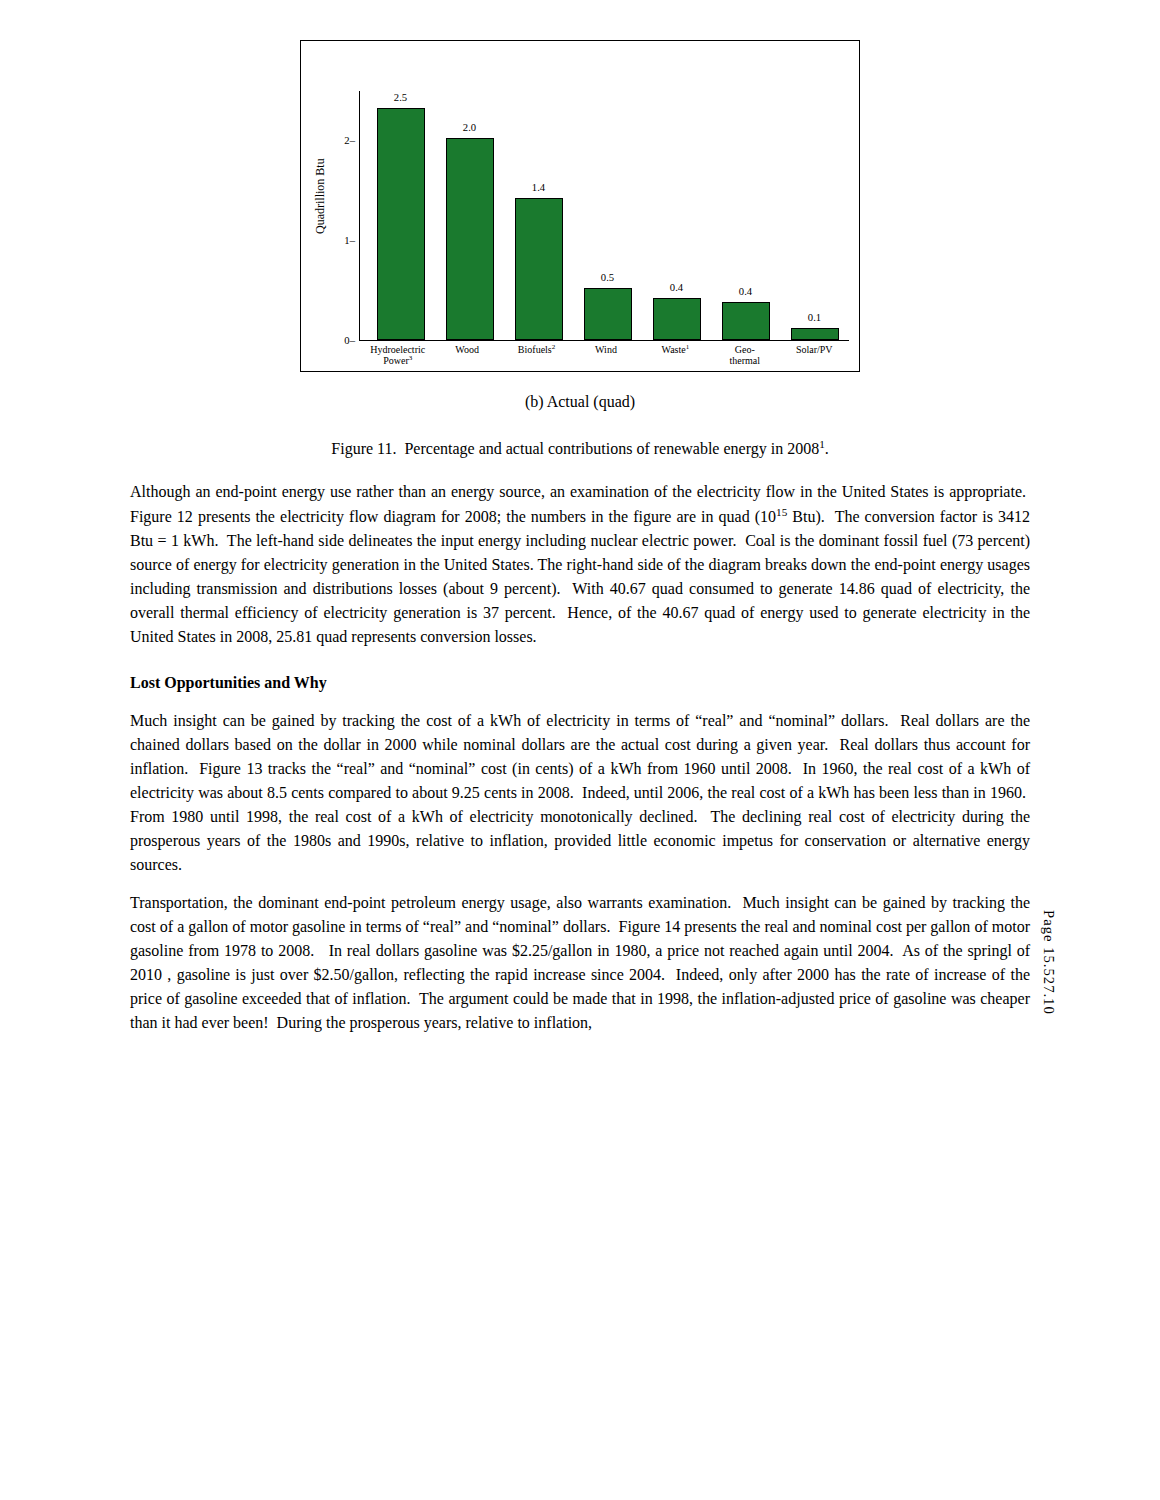Quadrillion Btu
2– 1– 0–
2.5
2.0
1.4
0.5
0.4
0.4
0.1
Hydroelectric
Power3
Wood
Biofuels2
Wind
Waste1
Geo-
thermal
Solar/PV
(b) Actual (quad)
Figure 11. Percentage and actual contributions of renewable energy in 20081.
Although an end-point energy use rather than an energy source, an examination of the electricity flow in the United States is appropriate. Figure 12 presents the electricity flow diagram for 2008; the numbers in the figure are in quad (1015 Btu). The conversion factor is 3412 Btu = 1 kWh. The left-hand side delineates the input energy including nuclear electric power. Coal is the dominant fossil fuel (73 percent) source of energy for electricity generation in the United States. The right-hand side of the diagram breaks down the end-point energy usages including transmission and distributions losses (about 9 percent). With 40.67 quad consumed to generate 14.86 quad of electricity, the overall thermal efficiency of electricity generation is 37 percent. Hence, of the 40.67 quad of energy used to generate electricity in the United States in 2008, 25.81 quad represents conversion losses.
Lost Opportunities and Why
Much insight can be gained by tracking the cost of a kWh of electricity in terms of “real” and “nominal” dollars. Real dollars are the chained dollars based on the dollar in 2000 while nominal dollars are the actual cost during a given year. Real dollars thus account for inflation. Figure 13 tracks the “real” and “nominal” cost (in cents) of a kWh from 1960 until 2008. In 1960, the real cost of a kWh of electricity was about 8.5 cents compared to about 9.25 cents in 2008. Indeed, until 2006, the real cost of a kWh has been less than in 1960. From 1980 until 1998, the real cost of a kWh of electricity monotonically declined. The declining real cost of electricity during the prosperous years of the 1980s and 1990s, relative to inflation, provided little economic impetus for conservation or alternative energy sources.
Transportation, the dominant end-point petroleum energy usage, also warrants examination. Much insight can be gained by tracking the cost of a gallon of motor gasoline in terms of “real” and “nominal” dollars. Figure 14 presents the real and nominal cost per gallon of motor gasoline from 1978 to 2008. In real dollars gasoline was $2.25/gallon in 1980, a price not reached again until 2004. As of the springl of 2010 , gasoline is just over $2.50/gallon, reflecting the rapid increase since 2004. Indeed, only after 2000 has the rate of increase of the price of gasoline exceeded that of inflation. The argument could be made that in 1998, the inflation-adjusted price of gasoline was cheaper than it had ever been! During the prosperous years, relative to inflation,
Page 15.527.10